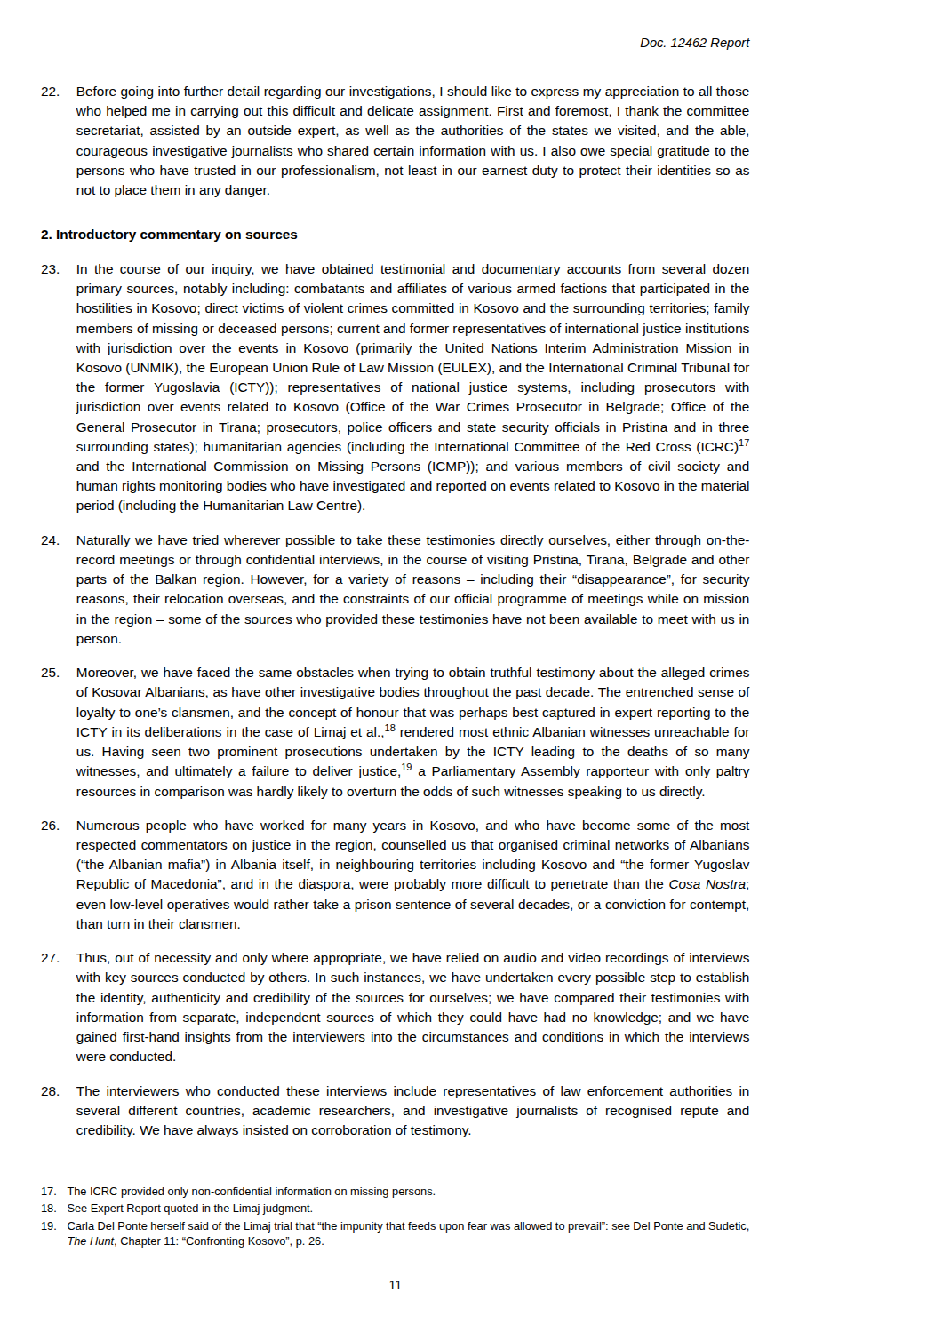Doc. 12462 Report
22.
Before going into further detail regarding our investigations, I should like to express my appreciation to all those who helped me in carrying out this difficult and delicate assignment. First and foremost, I thank the committee secretariat, assisted by an outside expert, as well as the authorities of the states we visited, and the able, courageous investigative journalists who shared certain information with us. I also owe special gratitude to the persons who have trusted in our professionalism, not least in our earnest duty to protect their identities so as not to place them in any danger.
2. Introductory commentary on sources
23.
In the course of our inquiry, we have obtained testimonial and documentary accounts from several dozen primary sources, notably including: combatants and affiliates of various armed factions that participated in the hostilities in Kosovo; direct victims of violent crimes committed in Kosovo and the surrounding territories; family members of missing or deceased persons; current and former representatives of international justice institutions with jurisdiction over the events in Kosovo (primarily the United Nations Interim Administration Mission in Kosovo (UNMIK), the European Union Rule of Law Mission (EULEX), and the International Criminal Tribunal for the former Yugoslavia (ICTY)); representatives of national justice systems, including prosecutors with jurisdiction over events related to Kosovo (Office of the War Crimes Prosecutor in Belgrade; Office of the General Prosecutor in Tirana; prosecutors, police officers and state security officials in Pristina and in three surrounding states); humanitarian agencies (including the International Committee of the Red Cross (ICRC)17 and the International Commission on Missing Persons (ICMP)); and various members of civil society and human rights monitoring bodies who have investigated and reported on events related to Kosovo in the material period (including the Humanitarian Law Centre).
24.
Naturally we have tried wherever possible to take these testimonies directly ourselves, either through on-the-record meetings or through confidential interviews, in the course of visiting Pristina, Tirana, Belgrade and other parts of the Balkan region. However, for a variety of reasons – including their “disappearance”, for security reasons, their relocation overseas, and the constraints of our official programme of meetings while on mission in the region – some of the sources who provided these testimonies have not been available to meet with us in person.
25.
Moreover, we have faced the same obstacles when trying to obtain truthful testimony about the alleged crimes of Kosovar Albanians, as have other investigative bodies throughout the past decade. The entrenched sense of loyalty to one’s clansmen, and the concept of honour that was perhaps best captured in expert reporting to the ICTY in its deliberations in the case of Limaj et al.,18 rendered most ethnic Albanian witnesses unreachable for us. Having seen two prominent prosecutions undertaken by the ICTY leading to the deaths of so many witnesses, and ultimately a failure to deliver justice,19 a Parliamentary Assembly rapporteur with only paltry resources in comparison was hardly likely to overturn the odds of such witnesses speaking to us directly.
26.
Numerous people who have worked for many years in Kosovo, and who have become some of the most respected commentators on justice in the region, counselled us that organised criminal networks of Albanians (“the Albanian mafia”) in Albania itself, in neighbouring territories including Kosovo and “the former Yugoslav Republic of Macedonia”, and in the diaspora, were probably more difficult to penetrate than the Cosa Nostra; even low-level operatives would rather take a prison sentence of several decades, or a conviction for contempt, than turn in their clansmen.
27.
Thus, out of necessity and only where appropriate, we have relied on audio and video recordings of interviews with key sources conducted by others. In such instances, we have undertaken every possible step to establish the identity, authenticity and credibility of the sources for ourselves; we have compared their testimonies with information from separate, independent sources of which they could have had no knowledge; and we have gained first-hand insights from the interviewers into the circumstances and conditions in which the interviews were conducted.
28.
The interviewers who conducted these interviews include representatives of law enforcement authorities in several different countries, academic researchers, and investigative journalists of recognised repute and credibility. We have always insisted on corroboration of testimony.
17.
The ICRC provided only non-confidential information on missing persons.
18.
See Expert Report quoted in the Limaj judgment.
19.
Carla Del Ponte herself said of the Limaj trial that “the impunity that feeds upon fear was allowed to prevail”: see Del Ponte and Sudetic, The Hunt, Chapter 11: “Confronting Kosovo”, p. 26.
11